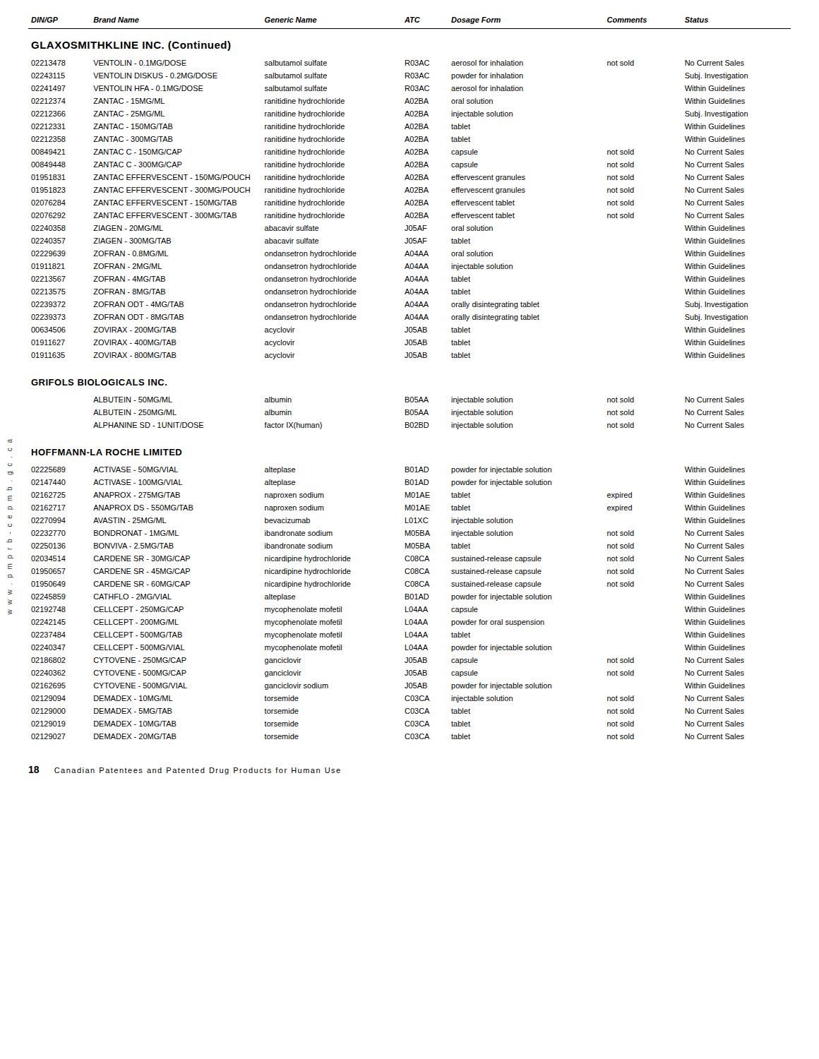w w w . p m p r b - c e p m b . g c . c a
| DIN/GP | Brand Name | Generic Name | ATC | Dosage Form | Comments | Status |
| --- | --- | --- | --- | --- | --- | --- |
| GLAXOSMITHKLINE INC. (Continued) |
| 02213478 | VENTOLIN - 0.1MG/DOSE | salbutamol sulfate | R03AC | aerosol for inhalation | not sold | No Current Sales |
| 02243115 | VENTOLIN DISKUS - 0.2MG/DOSE | salbutamol sulfate | R03AC | powder for inhalation | | Subj. Investigation |
| 02241497 | VENTOLIN HFA - 0.1MG/DOSE | salbutamol sulfate | R03AC | aerosol for inhalation | | Within Guidelines |
| 02212374 | ZANTAC - 15MG/ML | ranitidine hydrochloride | A02BA | oral solution | | Within Guidelines |
| 02212366 | ZANTAC - 25MG/ML | ranitidine hydrochloride | A02BA | injectable solution | | Subj. Investigation |
| 02212331 | ZANTAC - 150MG/TAB | ranitidine hydrochloride | A02BA | tablet | | Within Guidelines |
| 02212358 | ZANTAC - 300MG/TAB | ranitidine hydrochloride | A02BA | tablet | | Within Guidelines |
| 00849421 | ZANTAC C - 150MG/CAP | ranitidine hydrochloride | A02BA | capsule | not sold | No Current Sales |
| 00849448 | ZANTAC C - 300MG/CAP | ranitidine hydrochloride | A02BA | capsule | not sold | No Current Sales |
| 01951831 | ZANTAC EFFERVESCENT - 150MG/POUCH | ranitidine hydrochloride | A02BA | effervescent granules | not sold | No Current Sales |
| 01951823 | ZANTAC EFFERVESCENT - 300MG/POUCH | ranitidine hydrochloride | A02BA | effervescent granules | not sold | No Current Sales |
| 02076284 | ZANTAC EFFERVESCENT - 150MG/TAB | ranitidine hydrochloride | A02BA | effervescent tablet | not sold | No Current Sales |
| 02076292 | ZANTAC EFFERVESCENT - 300MG/TAB | ranitidine hydrochloride | A02BA | effervescent tablet | not sold | No Current Sales |
| 02240358 | ZIAGEN - 20MG/ML | abacavir sulfate | J05AF | oral solution | | Within Guidelines |
| 02240357 | ZIAGEN - 300MG/TAB | abacavir sulfate | J05AF | tablet | | Within Guidelines |
| 02229639 | ZOFRAN - 0.8MG/ML | ondansetron hydrochloride | A04AA | oral solution | | Within Guidelines |
| 01911821 | ZOFRAN - 2MG/ML | ondansetron hydrochloride | A04AA | injectable solution | | Within Guidelines |
| 02213567 | ZOFRAN - 4MG/TAB | ondansetron hydrochloride | A04AA | tablet | | Within Guidelines |
| 02213575 | ZOFRAN - 8MG/TAB | ondansetron hydrochloride | A04AA | tablet | | Within Guidelines |
| 02239372 | ZOFRAN ODT - 4MG/TAB | ondansetron hydrochloride | A04AA | orally disintegrating tablet | | Subj. Investigation |
| 02239373 | ZOFRAN ODT - 8MG/TAB | ondansetron hydrochloride | A04AA | orally disintegrating tablet | | Subj. Investigation |
| 00634506 | ZOVIRAX - 200MG/TAB | acyclovir | J05AB | tablet | | Within Guidelines |
| 01911627 | ZOVIRAX - 400MG/TAB | acyclovir | J05AB | tablet | | Within Guidelines |
| 01911635 | ZOVIRAX - 800MG/TAB | acyclovir | J05AB | tablet | | Within Guidelines |
| GRIFOLS BIOLOGICALS INC. |
| | ALBUTEIN - 50MG/ML | albumin | B05AA | injectable solution | not sold | No Current Sales |
| | ALBUTEIN - 250MG/ML | albumin | B05AA | injectable solution | not sold | No Current Sales |
| | ALPHANINE SD - 1UNIT/DOSE | factor IX(human) | B02BD | injectable solution | not sold | No Current Sales |
| HOFFMANN-LA ROCHE LIMITED |
| 02225689 | ACTIVASE - 50MG/VIAL | alteplase | B01AD | powder for injectable solution | | Within Guidelines |
| 02147440 | ACTIVASE - 100MG/VIAL | alteplase | B01AD | powder for injectable solution | | Within Guidelines |
| 02162725 | ANAPROX - 275MG/TAB | naproxen sodium | M01AE | tablet | expired | Within Guidelines |
| 02162717 | ANAPROX DS - 550MG/TAB | naproxen sodium | M01AE | tablet | expired | Within Guidelines |
| 02270994 | AVASTIN - 25MG/ML | bevacizumab | L01XC | injectable solution | | Within Guidelines |
| 02232770 | BONDRONAT - 1MG/ML | ibandronate sodium | M05BA | injectable solution | not sold | No Current Sales |
| 02250136 | BONVIVA - 2.5MG/TAB | ibandronate sodium | M05BA | tablet | not sold | No Current Sales |
| 02034514 | CARDENE SR - 30MG/CAP | nicardipine hydrochloride | C08CA | sustained-release capsule | not sold | No Current Sales |
| 01950657 | CARDENE SR - 45MG/CAP | nicardipine hydrochloride | C08CA | sustained-release capsule | not sold | No Current Sales |
| 01950649 | CARDENE SR - 60MG/CAP | nicardipine hydrochloride | C08CA | sustained-release capsule | not sold | No Current Sales |
| 02245859 | CATHFLO - 2MG/VIAL | alteplase | B01AD | powder for injectable solution | | Within Guidelines |
| 02192748 | CELLCEPT - 250MG/CAP | mycophenolate mofetil | L04AA | capsule | | Within Guidelines |
| 02242145 | CELLCEPT - 200MG/ML | mycophenolate mofetil | L04AA | powder for oral suspension | | Within Guidelines |
| 02237484 | CELLCEPT - 500MG/TAB | mycophenolate mofetil | L04AA | tablet | | Within Guidelines |
| 02240347 | CELLCEPT - 500MG/VIAL | mycophenolate mofetil | L04AA | powder for injectable solution | | Within Guidelines |
| 02186802 | CYTOVENE - 250MG/CAP | ganciclovir | J05AB | capsule | not sold | No Current Sales |
| 02240362 | CYTOVENE - 500MG/CAP | ganciclovir | J05AB | capsule | not sold | No Current Sales |
| 02162695 | CYTOVENE - 500MG/VIAL | ganciclovir sodium | J05AB | powder for injectable solution | | Within Guidelines |
| 02129094 | DEMADEX - 10MG/ML | torsemide | C03CA | injectable solution | not sold | No Current Sales |
| 02129000 | DEMADEX - 5MG/TAB | torsemide | C03CA | tablet | not sold | No Current Sales |
| 02129019 | DEMADEX - 10MG/TAB | torsemide | C03CA | tablet | not sold | No Current Sales |
| 02129027 | DEMADEX - 20MG/TAB | torsemide | C03CA | tablet | not sold | No Current Sales |
18 Canadian Patentees and Patented Drug Products for Human Use